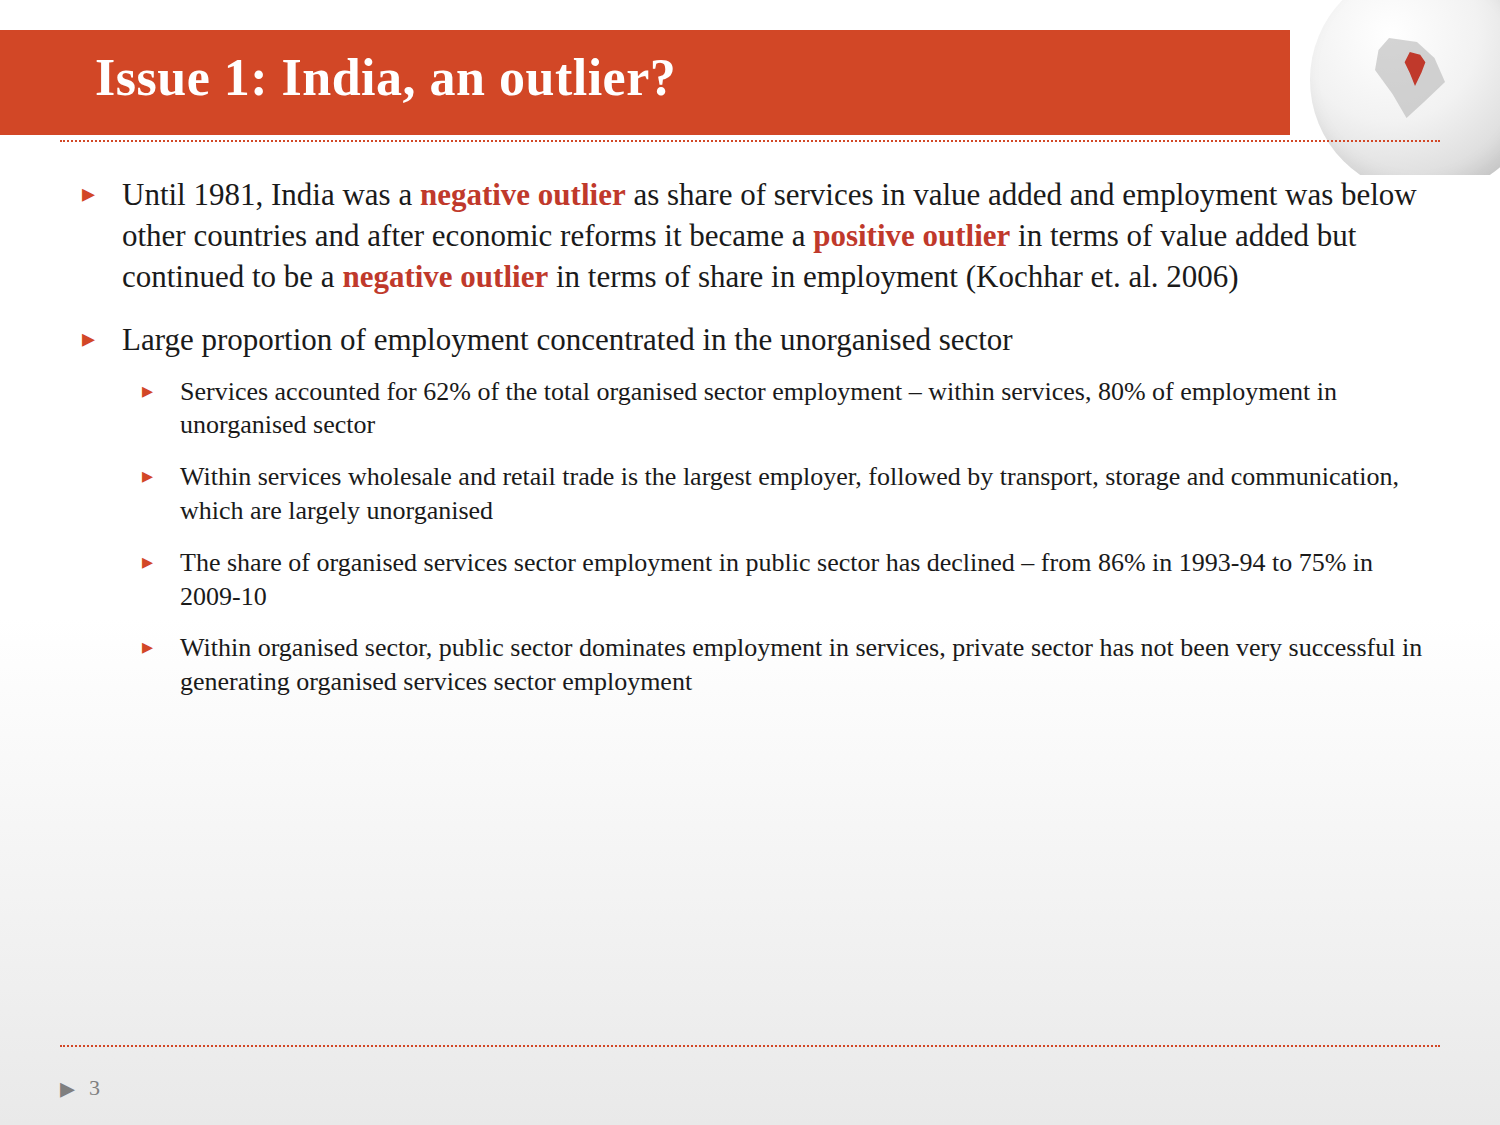Issue 1: India, an outlier?
Until 1981, India was a negative outlier as share of services in value added and employment was below other countries and after economic reforms it became a positive outlier in terms of value added but continued to be a negative outlier in terms of share in employment (Kochhar et. al. 2006)
Large proportion of employment concentrated in the unorganised sector
Services accounted for 62% of the total organised sector employment – within services, 80% of employment in unorganised sector
Within services wholesale and retail trade is the largest employer, followed by transport, storage and communication, which are largely unorganised
The share of organised services sector employment in public sector has declined – from 86% in 1993-94 to 75% in 2009-10
Within organised sector, public sector dominates employment in services, private sector has not been very successful in generating organised services sector employment
▸ 3